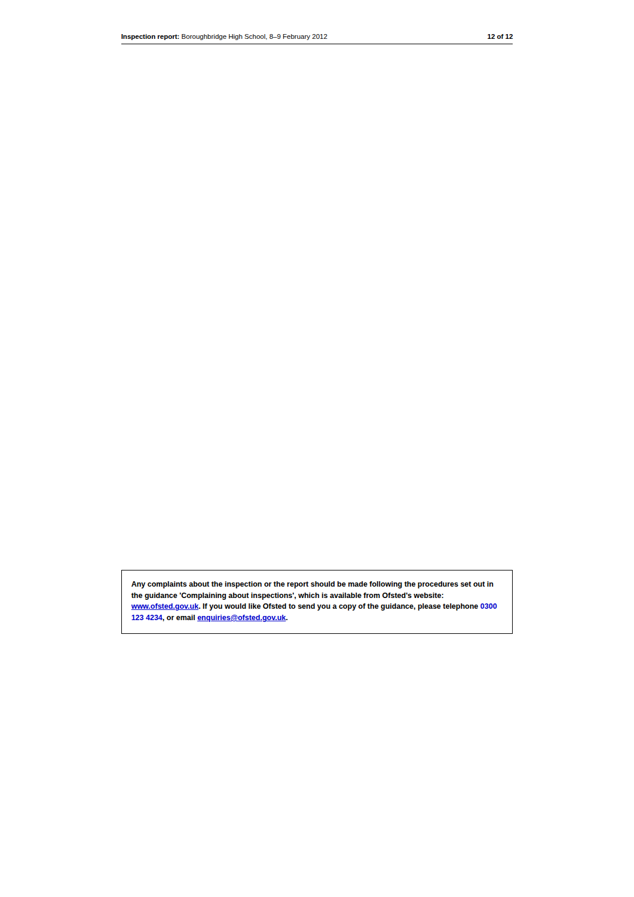Inspection report: Boroughbridge High School, 8–9 February 2012
12 of 12
Any complaints about the inspection or the report should be made following the procedures set out in the guidance 'Complaining about inspections', which is available from Ofsted's website: www.ofsted.gov.uk. If you would like Ofsted to send you a copy of the guidance, please telephone 0300 123 4234, or email enquiries@ofsted.gov.uk.